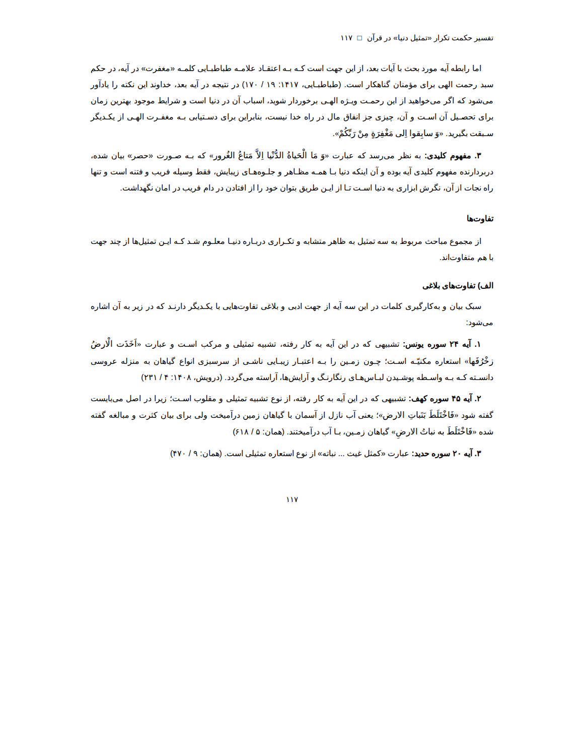تفسیر حکمت تکرار «تمثیل دنیا» در قرآن □ ۱۱۷
اما رابطه آیه مورد بحث با آیات بعد، از این جهت است کـه بـه اعتقـاد علامـه طباطبـایی کلمـه «مغفرت» در آیه، در حکم سبد رحمت الهی برای مؤمنان گناهکار است. (طباطبـایی، ۱۴۱۷: ۱۹ / ۱۷۰) در نتیجه در آیه بعد، خداوند این نکته را یادآور می‌شود که اگر می‌خواهید از این رحمـت ویـژه الهـی برخوردار شوید، اسباب آن در دنیا است و شرایط موجود بهترین زمان برای تحصـیل آن اسـت و آن، چیزی جز انفاق مال در راه خدا نیست، بنابراین برای دسـتیابی بـه مغفـرت الهـی از یکـدیگر سـبقت بگیرید. «وَ سابِقوا اِلی مَغْفِرَةٍ مِنْ رَبِّکُمْ».
۳. مفهوم کلیدی: به نظر می‌رسد که عبارت «وَ مَا الْحَیاةُ الدُّنْیا اِلاَّ مَتاعُ الغُرور» که بـه صـورت «حصر» بیان شده، دربردارنده مفهوم کلیدی آیه بوده و آن اینکه دنیا بـا همـه مظـاهر و جلـوه‌هـای زیبایش، فقط وسیله فریب و فتنه است و تنها راه نجات از آن، نگرش ابزاری به دنیا اسـت تـا از ایـن طریق بتوان خود را از افتادن در دام فریب در امان نگهداشت.
تفاوت‌ها
از مجموع مباحث مربوط به سه تمثیل به ظاهر متشابه و تکـراری دربـاره دنیـا معلـوم شـد کـه ایـن تمثیل‌ها از چند جهت با هم متفاوت‌اند.
الف) تفاوت‌های بلاغی
سبک بیان و به‌کارگیری کلمات در این سه آیه از جهت ادبی و بلاغی تفاوت‌هایی با یکـدیگر دارنـد که در زیر به آن اشاره می‌شود:
۱. آیه ۲۴ سوره یونس: تشبیهی که در این آیه به کار رفته، تشبیه تمثیلی و مرکب اسـت و عبارت «اَخَذَت الْارضُ زخْرُفَها» استعاره مکنیّـه اسـت؛ چـون زمـین را بـه اعتبـار زیبـایی ناشـی از سرسبزی انواع گیاهان به منزله عروسی دانسـته کـه بـه واسـطه پوشـیدن لبـاس‌هـای رنگارنـگ و آرایش‌ها، آراسته می‌گردد. (درویش، ۱۴۰۸: ۴ / ۲۳۱)
۲. آیه ۴۵ سوره کهف: تشبیهی که در این آیه به کار رفته، از نوع تشبیه تمثیلی و مقلوب اسـت؛ زیرا در اصل می‌بایست گفته شود «فَاخْتَلَطَ بَنَباتِ الارض»؛ یعنی آب نازل از آسمان با گیاهان زمین درآمیخت ولی برای بیان کثرت و مبالغه گفته شده «فَاخْتَلَطَ به نباتُ الارضِ» گیاهان زمـین، بـا آب درآمیختند. (همان: ۵ / ۶۱۸)
۳. آیه ۲۰ سوره حدید: عبارت «کمثل غیث ... نباته» از نوع استعاره تمثیلی است. (همان: ۹ / ۴۷۰)
۱۱۷